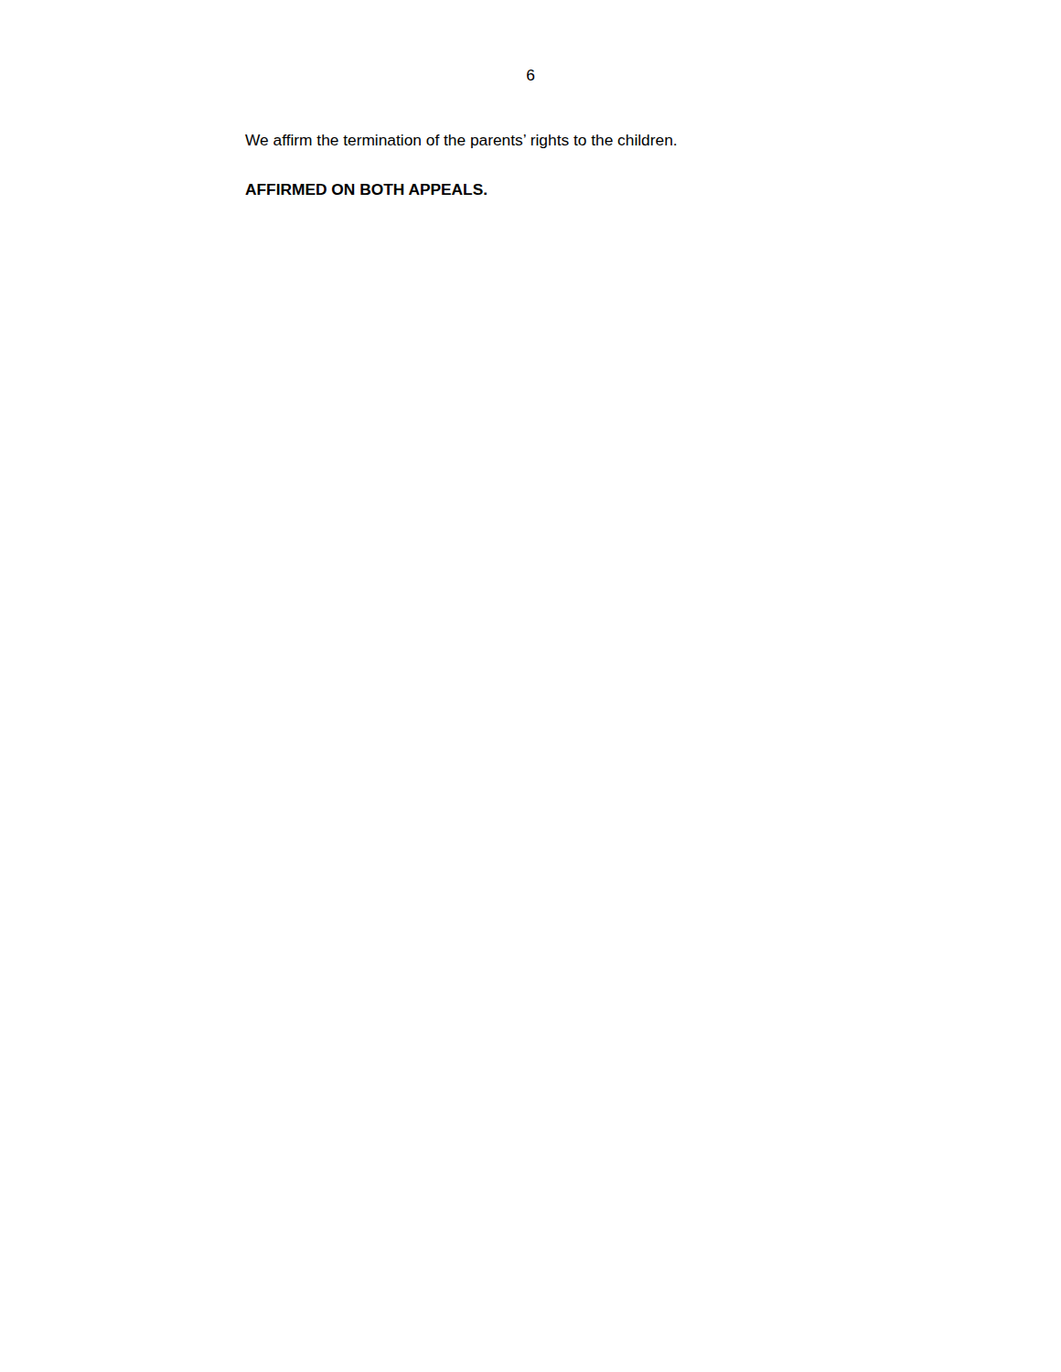6
We affirm the termination of the parents’ rights to the children.
AFFIRMED ON BOTH APPEALS.